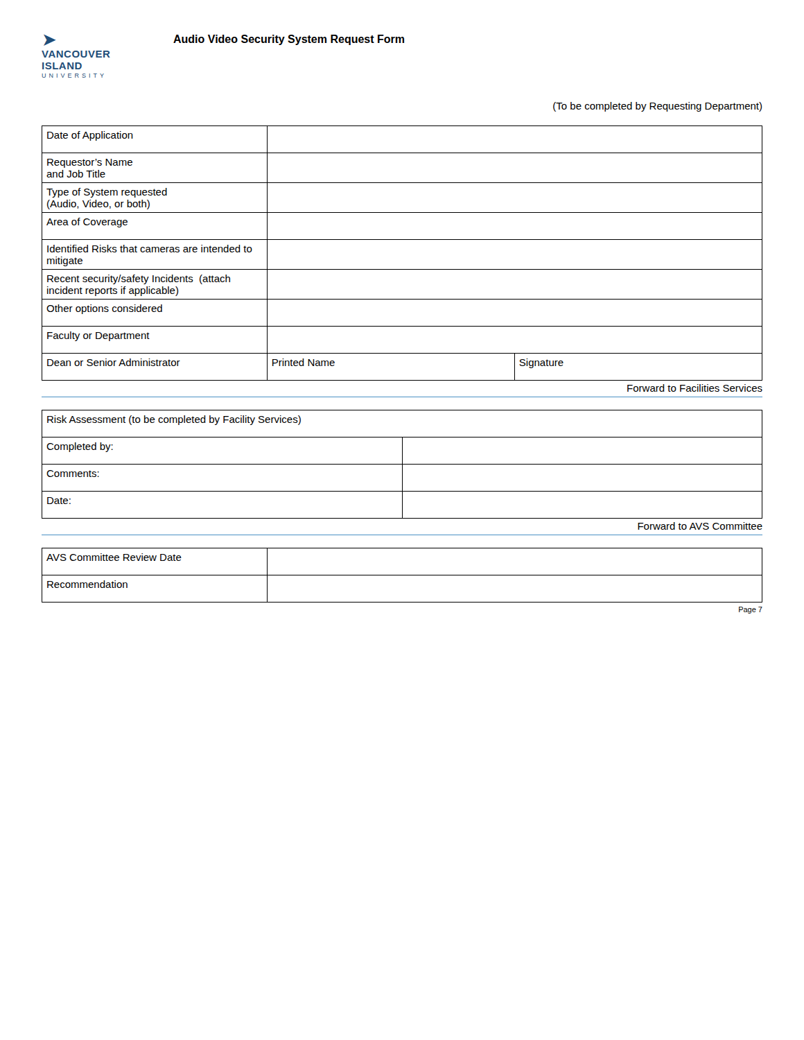➤
VANCOUVER ISLAND
UNIVERSITY
Audio Video Security System Request Form
(To be completed by Requesting Department)
| Date of Application | |
| Requestor’s Name and Job Title | |
| Type of System requested (Audio, Video, or both) | |
| Area of Coverage | |
| Identified Risks that cameras are intended to mitigate | |
| Recent security/safety Incidents (attach incident reports if applicable) | |
| Other options considered | |
| Faculty or Department | |
| Dean or Senior Administrator | Printed Name | Signature |
Forward to Facilities Services
| Risk Assessment (to be completed by Facility Services) |
| Completed by: | |
| Comments: | |
| Date: | |
Forward to AVS Committee
| AVS Committee Review Date | |
| Recommendation | |
Page 7